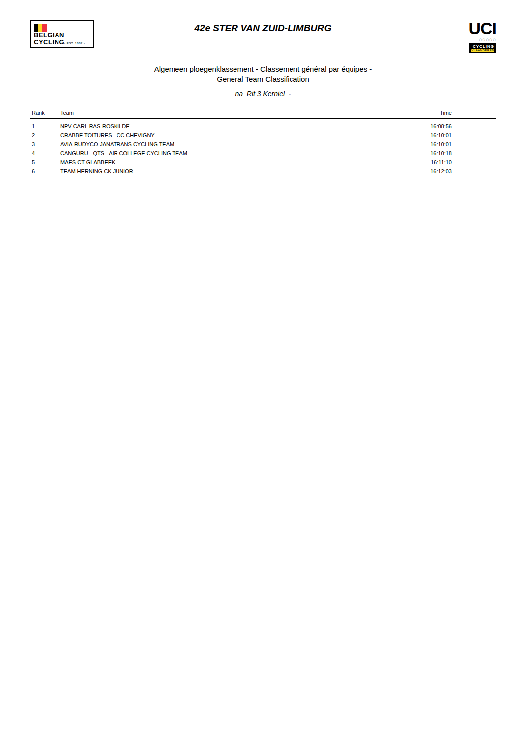BELGIAN
CYCLING- EST. 1882 -
UCI
◌◌◌◌◌
CYCLING VLAANDEREN
42e STER VAN ZUID-LIMBURG
Algemeen ploegenklassement - Classement général par équipes -
General Team Classification
na Rit 3 Kerniel -
| Rank | Team | Time |
| --- | --- | --- |
| 1 | NPV CARL RAS-ROSKILDE | 16:08:56 |
| 2 | CRABBE TOITURES - CC CHEVIGNY | 16:10:01 |
| 3 | AVIA-RUDYCO-JANATRANS CYCLING TEAM | 16:10:01 |
| 4 | CANGURU - QTS - AIR COLLEGE CYCLING TEAM | 16:10:18 |
| 5 | MAES CT GLABBEEK | 16:11:10 |
| 6 | TEAM HERNING CK JUNIOR | 16:12:03 |